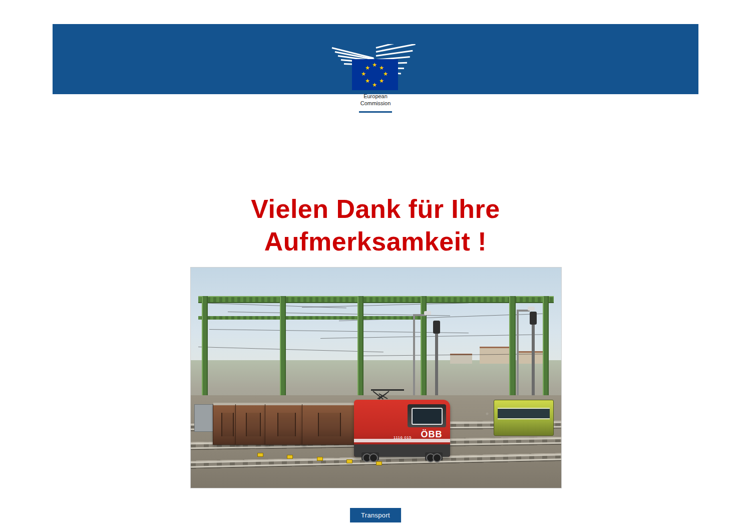★ ★ ★ ★ ★ ★ ★ ★
European
Commission
Vielen Dank für Ihre
Aufmerksamkeit !
1116 015
ÖBB
Transport